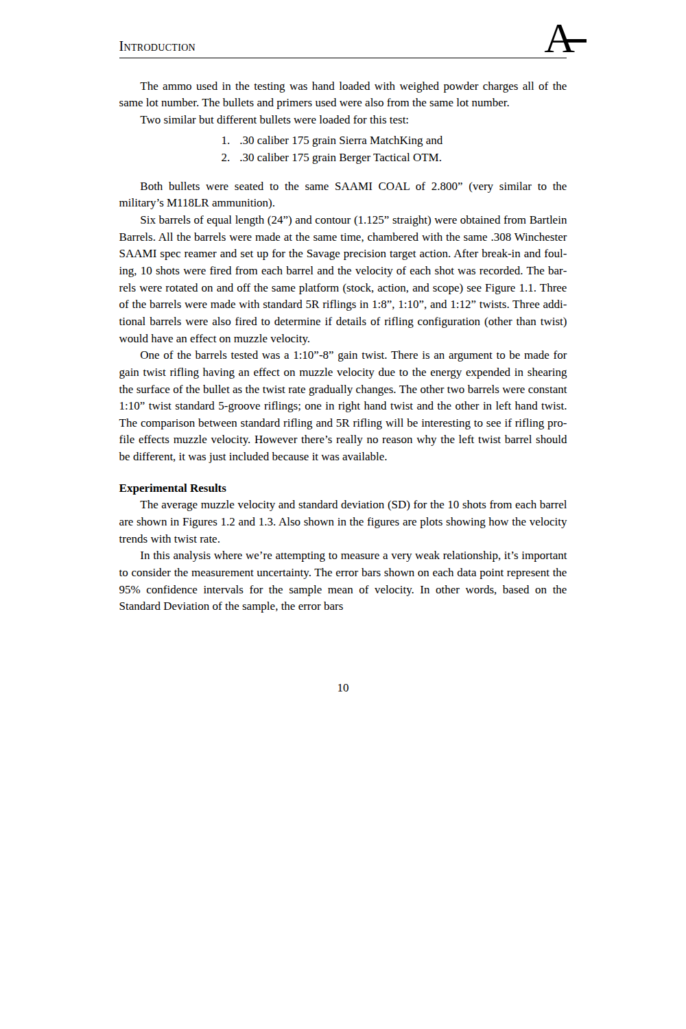A
Introduction
The ammo used in the testing was hand loaded with weighed powder charges all of the same lot number. The bullets and primers used were also from the same lot number.
Two similar but different bullets were loaded for this test:
1..30 caliber 175 grain Sierra MatchKing and
2..30 caliber 175 grain Berger Tactical OTM.
Both bullets were seated to the same SAAMI COAL of 2.800” (very similar to the military’s M118LR ammunition).
Six barrels of equal length (24”) and contour (1.125” straight) were obtained from Bartlein Barrels. All the barrels were made at the same time, chambered with the same .308 Winchester SAAMI spec reamer and set up for the Savage precision target action. After break-in and fouling, 10 shots were fired from each barrel and the velocity of each shot was recorded. The barrels were rotated on and off the same platform (stock, action, and scope) see Figure 1.1. Three of the barrels were made with standard 5R riflings in 1:8”, 1:10”, and 1:12” twists. Three additional barrels were also fired to determine if details of rifling configuration (other than twist) would have an effect on muzzle velocity.
One of the barrels tested was a 1:10”-8” gain twist. There is an argument to be made for gain twist rifling having an effect on muzzle velocity due to the energy expended in shearing the surface of the bullet as the twist rate gradually changes. The other two barrels were constant 1:10” twist standard 5-groove riflings; one in right hand twist and the other in left hand twist. The comparison between standard rifling and 5R rifling will be interesting to see if rifling profile effects muzzle velocity. However there’s really no reason why the left twist barrel should be different, it was just included because it was available.
Experimental Results
The average muzzle velocity and standard deviation (SD) for the 10 shots from each barrel are shown in Figures 1.2 and 1.3. Also shown in the figures are plots showing how the velocity trends with twist rate.
In this analysis where we’re attempting to measure a very weak relationship, it’s important to consider the measurement uncertainty. The error bars shown on each data point represent the 95% confidence intervals for the sample mean of velocity. In other words, based on the Standard Deviation of the sample, the error bars
10